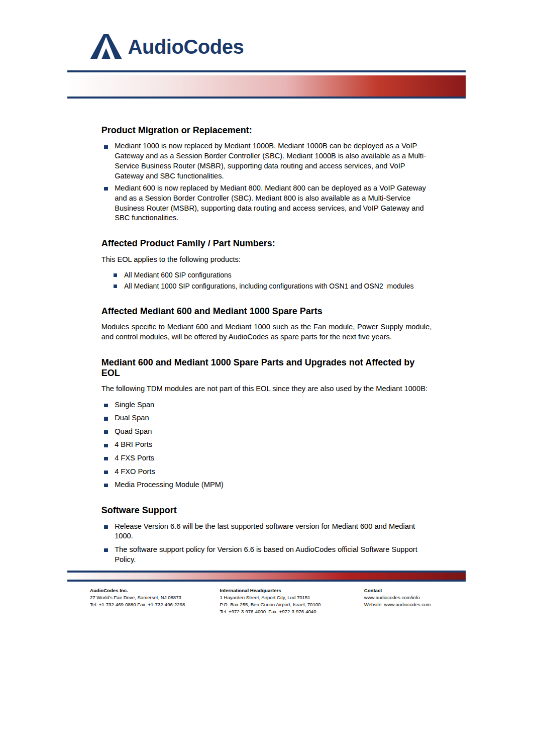Audio Codes
Product Migration or Replacement:
Mediant 1000 is now replaced by Mediant 1000B. Mediant 1000B can be deployed as a VoIP Gateway and as a Session Border Controller (SBC). Mediant 1000B is also available as a Multi-Service Business Router (MSBR), supporting data routing and access services, and VoIP Gateway and SBC functionalities.
Mediant 600 is now replaced by Mediant 800. Mediant 800 can be deployed as a VoIP Gateway and as a Session Border Controller (SBC). Mediant 800 is also available as a Multi-Service Business Router (MSBR), supporting data routing and access services, and VoIP Gateway and SBC functionalities.
Affected Product Family / Part Numbers:
This EOL applies to the following products:
All Mediant 600 SIP configurations
All Mediant 1000 SIP configurations, including configurations with OSN1 and OSN2 modules
Affected Mediant 600 and Mediant 1000 Spare Parts
Modules specific to Mediant 600 and Mediant 1000 such as the Fan module, Power Supply module, and control modules, will be offered by AudioCodes as spare parts for the next five years.
Mediant 600 and Mediant 1000 Spare Parts and Upgrades not Affected by EOL
The following TDM modules are not part of this EOL since they are also used by the Mediant 1000B:
Single Span
Dual Span
Quad Span
4 BRI Ports
4 FXS Ports
4 FXO Ports
Media Processing Module (MPM)
Software Support
Release Version 6.6 will be the last supported software version for Mediant 600 and Mediant 1000.
The software support policy for Version 6.6 is based on AudioCodes official Software Support Policy.
AudioCodes Inc.
27 World's Fair Drive, Somerset, NJ 08873
Tel: +1-732-469-0880 Fax: +1-732-496-2298
International Headquarters
1 Hayarden Street, Airport City, Lod 70151
P.O. Box 255, Ben Gurion Airport, Israel, 70100
Tel: +972-3-976-4000 Fax: +972-3-976-4040
Contact
www.audiocodes.com/info
Website: www.audiocodes.com